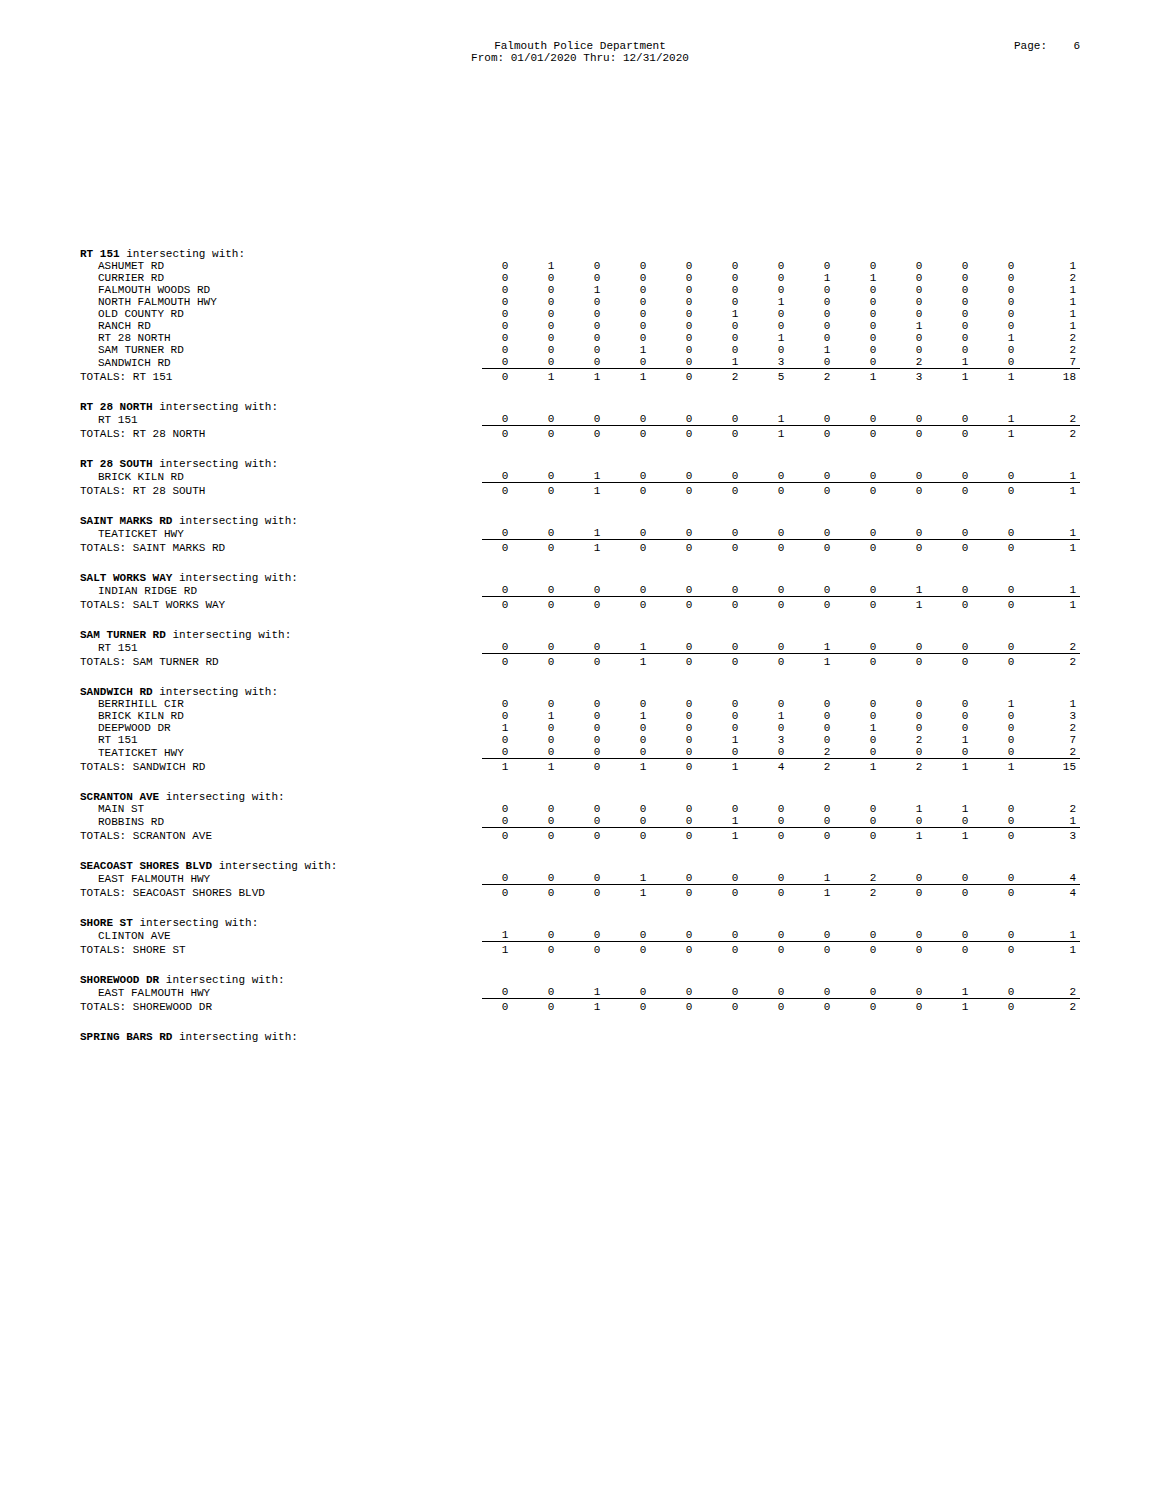Page: 6
Falmouth Police Department
From: 01/01/2020 Thru: 12/31/2020
| RT 151 intersecting with: |
| ASHUMET RD | 0 | 1 | 0 | 0 | 0 | 0 | 0 | 0 | 0 | 0 | 0 | 0 | 1 |
| CURRIER RD | 0 | 0 | 0 | 0 | 0 | 0 | 0 | 1 | 1 | 0 | 0 | 0 | 2 |
| FALMOUTH WOODS RD | 0 | 0 | 1 | 0 | 0 | 0 | 0 | 0 | 0 | 0 | 0 | 0 | 1 |
| NORTH FALMOUTH HWY | 0 | 0 | 0 | 0 | 0 | 0 | 1 | 0 | 0 | 0 | 0 | 0 | 1 |
| OLD COUNTY RD | 0 | 0 | 0 | 0 | 0 | 1 | 0 | 0 | 0 | 0 | 0 | 0 | 1 |
| RANCH RD | 0 | 0 | 0 | 0 | 0 | 0 | 0 | 0 | 0 | 1 | 0 | 0 | 1 |
| RT 28 NORTH | 0 | 0 | 0 | 0 | 0 | 0 | 1 | 0 | 0 | 0 | 0 | 1 | 2 |
| SAM TURNER RD | 0 | 0 | 0 | 1 | 0 | 0 | 0 | 1 | 0 | 0 | 0 | 0 | 2 |
| SANDWICH RD | 0 | 0 | 0 | 0 | 0 | 1 | 3 | 0 | 0 | 2 | 1 | 0 | 7 |
| TOTALS: RT 151 | 0 | 1 | 1 | 1 | 0 | 2 | 5 | 2 | 1 | 3 | 1 | 1 | 18 |
| RT 28 NORTH intersecting with: |
| RT 151 | 0 | 0 | 0 | 0 | 0 | 0 | 1 | 0 | 0 | 0 | 0 | 1 | 2 |
| TOTALS: RT 28 NORTH | 0 | 0 | 0 | 0 | 0 | 0 | 1 | 0 | 0 | 0 | 0 | 1 | 2 |
| RT 28 SOUTH intersecting with: |
| BRICK KILN RD | 0 | 0 | 1 | 0 | 0 | 0 | 0 | 0 | 0 | 0 | 0 | 0 | 1 |
| TOTALS: RT 28 SOUTH | 0 | 0 | 1 | 0 | 0 | 0 | 0 | 0 | 0 | 0 | 0 | 0 | 1 |
| SAINT MARKS RD intersecting with: |
| TEATICKET HWY | 0 | 0 | 1 | 0 | 0 | 0 | 0 | 0 | 0 | 0 | 0 | 0 | 1 |
| TOTALS: SAINT MARKS RD | 0 | 0 | 1 | 0 | 0 | 0 | 0 | 0 | 0 | 0 | 0 | 0 | 1 |
| SALT WORKS WAY intersecting with: |
| INDIAN RIDGE RD | 0 | 0 | 0 | 0 | 0 | 0 | 0 | 0 | 0 | 1 | 0 | 0 | 1 |
| TOTALS: SALT WORKS WAY | 0 | 0 | 0 | 0 | 0 | 0 | 0 | 0 | 0 | 1 | 0 | 0 | 1 |
| SAM TURNER RD intersecting with: |
| RT 151 | 0 | 0 | 0 | 1 | 0 | 0 | 0 | 1 | 0 | 0 | 0 | 0 | 2 |
| TOTALS: SAM TURNER RD | 0 | 0 | 0 | 1 | 0 | 0 | 0 | 1 | 0 | 0 | 0 | 0 | 2 |
| SANDWICH RD intersecting with: |
| BERRIHILL CIR | 0 | 0 | 0 | 0 | 0 | 0 | 0 | 0 | 0 | 0 | 0 | 1 | 1 |
| BRICK KILN RD | 0 | 1 | 0 | 1 | 0 | 0 | 1 | 0 | 0 | 0 | 0 | 0 | 3 |
| DEEPWOOD DR | 1 | 0 | 0 | 0 | 0 | 0 | 0 | 0 | 1 | 0 | 0 | 0 | 2 |
| RT 151 | 0 | 0 | 0 | 0 | 0 | 1 | 3 | 0 | 0 | 2 | 1 | 0 | 7 |
| TEATICKET HWY | 0 | 0 | 0 | 0 | 0 | 0 | 0 | 2 | 0 | 0 | 0 | 0 | 2 |
| TOTALS: SANDWICH RD | 1 | 1 | 0 | 1 | 0 | 1 | 4 | 2 | 1 | 2 | 1 | 1 | 15 |
| SCRANTON AVE intersecting with: |
| MAIN ST | 0 | 0 | 0 | 0 | 0 | 0 | 0 | 0 | 0 | 1 | 1 | 0 | 2 |
| ROBBINS RD | 0 | 0 | 0 | 0 | 0 | 1 | 0 | 0 | 0 | 0 | 0 | 0 | 1 |
| TOTALS: SCRANTON AVE | 0 | 0 | 0 | 0 | 0 | 1 | 0 | 0 | 0 | 1 | 1 | 0 | 3 |
| SEACOAST SHORES BLVD intersecting with: |
| EAST FALMOUTH HWY | 0 | 0 | 0 | 1 | 0 | 0 | 0 | 1 | 2 | 0 | 0 | 0 | 4 |
| TOTALS: SEACOAST SHORES BLVD | 0 | 0 | 0 | 1 | 0 | 0 | 0 | 1 | 2 | 0 | 0 | 0 | 4 |
| SHORE ST intersecting with: |
| CLINTON AVE | 1 | 0 | 0 | 0 | 0 | 0 | 0 | 0 | 0 | 0 | 0 | 0 | 1 |
| TOTALS: SHORE ST | 1 | 0 | 0 | 0 | 0 | 0 | 0 | 0 | 0 | 0 | 0 | 0 | 1 |
| SHOREWOOD DR intersecting with: |
| EAST FALMOUTH HWY | 0 | 0 | 1 | 0 | 0 | 0 | 0 | 0 | 0 | 0 | 1 | 0 | 2 |
| TOTALS: SHOREWOOD DR | 0 | 0 | 1 | 0 | 0 | 0 | 0 | 0 | 0 | 0 | 1 | 0 | 2 |
| SPRING BARS RD intersecting with: |